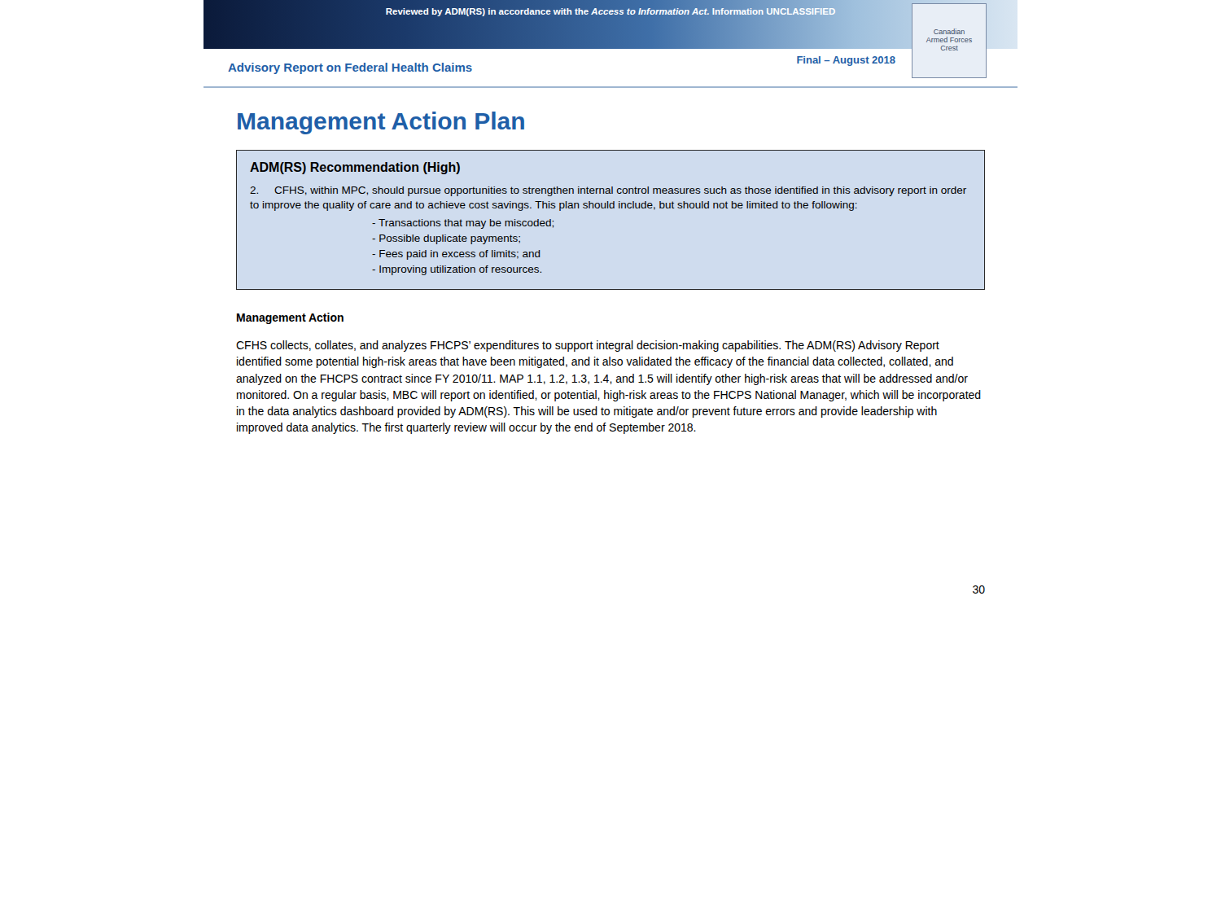Reviewed by ADM(RS) in accordance with the Access to Information Act. Information UNCLASSIFIED
Canadian
Armed Forces
Crest
Advisory Report on Federal Health Claims
Final – August 2018
Management Action Plan
ADM(RS) Recommendation (High)
2. CFHS, within MPC, should pursue opportunities to strengthen internal control measures such as those identified in this advisory report in order to improve the quality of care and to achieve cost savings. This plan should include, but should not be limited to the following:
Transactions that may be miscoded;
Possible duplicate payments;
Fees paid in excess of limits; and
Improving utilization of resources.
Management Action
CFHS collects, collates, and analyzes FHCPS’ expenditures to support integral decision-making capabilities. The ADM(RS) Advisory Report identified some potential high-risk areas that have been mitigated, and it also validated the efficacy of the financial data collected, collated, and analyzed on the FHCPS contract since FY 2010/11. MAP 1.1, 1.2, 1.3, 1.4, and 1.5 will identify other high-risk areas that will be addressed and/or monitored. On a regular basis, MBC will report on identified, or potential, high-risk areas to the FHCPS National Manager, which will be incorporated in the data analytics dashboard provided by ADM(RS). This will be used to mitigate and/or prevent future errors and provide leadership with improved data analytics. The first quarterly review will occur by the end of September 2018.
30